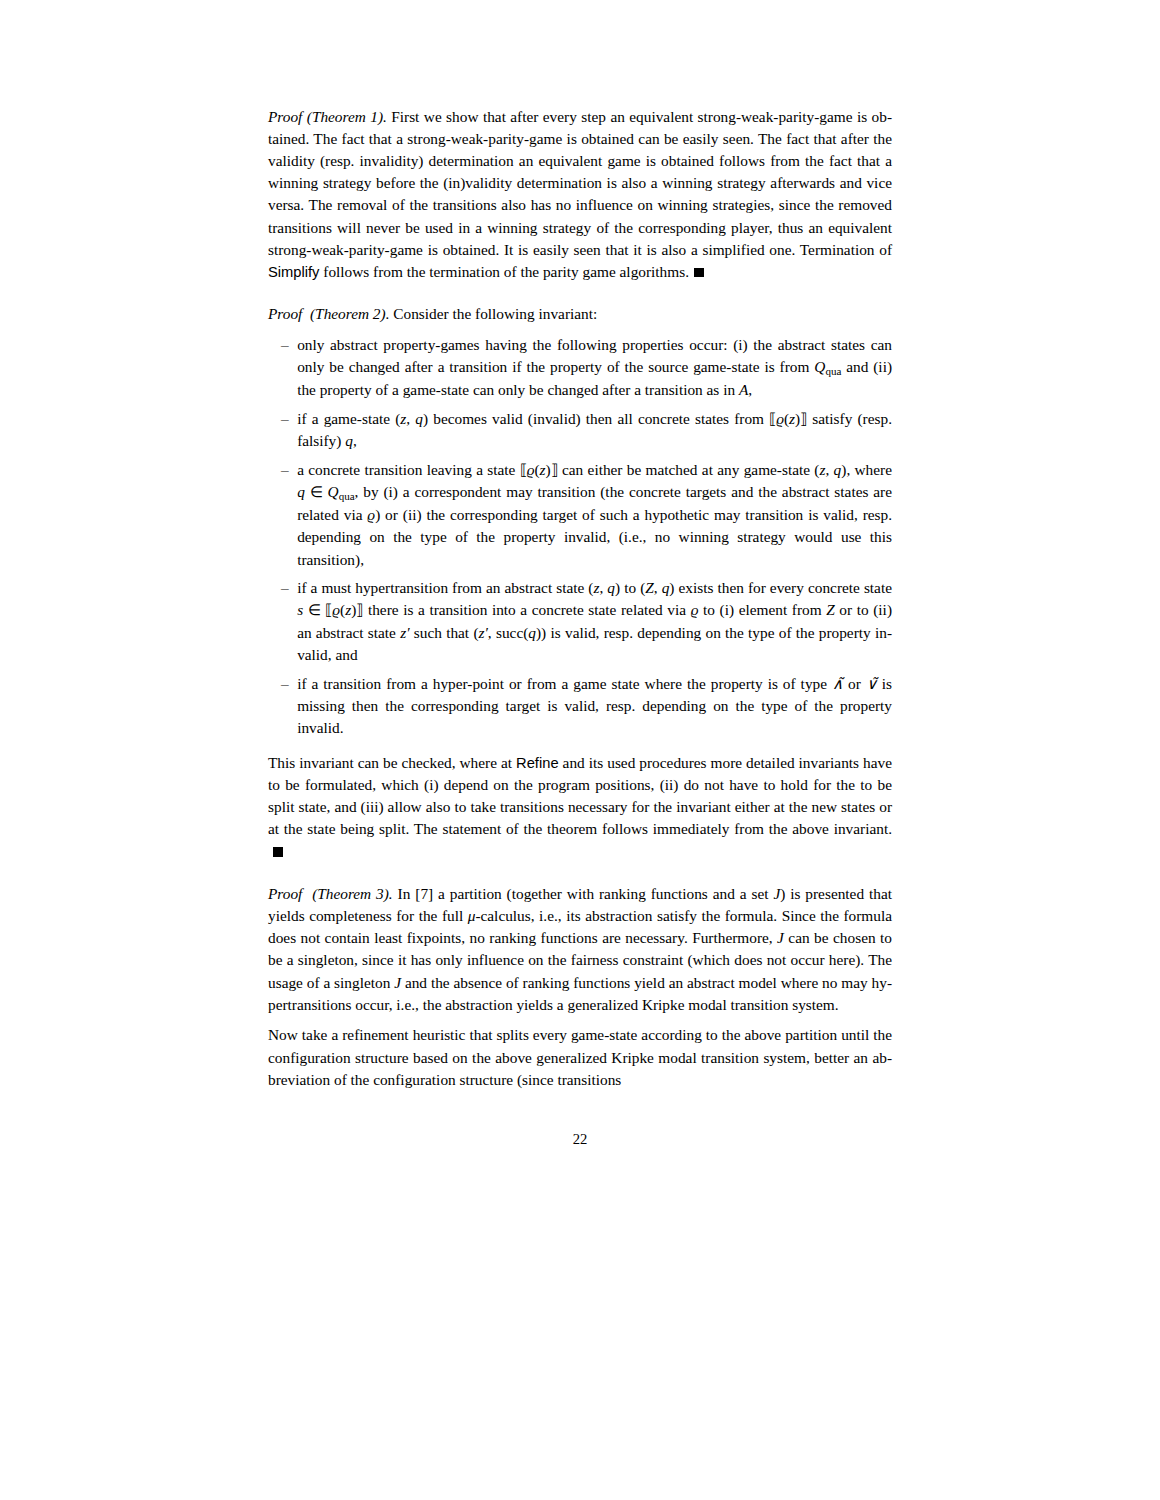Proof (Theorem 1). First we show that after every step an equivalent strong-weak-parity-game is obtained. The fact that a strong-weak-parity-game is obtained can be easily seen. The fact that after the validity (resp. invalidity) determination an equivalent game is obtained follows from the fact that a winning strategy before the (in)validity determination is also a winning strategy afterwards and vice versa. The removal of the transitions also has no influence on winning strategies, since the removed transitions will never be used in a winning strategy of the corresponding player, thus an equivalent strong-weak-parity-game is obtained. It is easily seen that it is also a simplified one. Termination of Simplify follows from the termination of the parity game algorithms.
Proof (Theorem 2). Consider the following invariant:
only abstract property-games having the following properties occur: (i) the abstract states can only be changed after a transition if the property of the source game-state is from Qqua and (ii) the property of a game-state can only be changed after a transition as in A,
if a game-state (z, q) becomes valid (invalid) then all concrete states from ϱ(z) satisfy (resp. falsify) q,
a concrete transition leaving a state ϱ(z) can either be matched at any game-state (z, q), where q ∈ Qqua, by (i) a correspondent may transition (the concrete targets and the abstract states are related via ϱ) or (ii) the corresponding target of such a hypothetic may transition is valid, resp. depending on the type of the property invalid, (i.e., no winning strategy would use this transition),
if a must hypertransition from an abstract state (z, q) to (Z, q) exists then for every concrete state s ∈ ϱ(z) there is a transition into a concrete state related via ϱ to (i) element from Z or to (ii) an abstract state z′ such that (z′, succ(q)) is valid, resp. depending on the type of the property invalid, and
if a transition from a hyper-point or from a game state where the property is of type ∧̃ or ∨̃ is missing then the corresponding target is valid, resp. depending on the type of the property invalid.
This invariant can be checked, where at Refine and its used procedures more detailed invariants have to be formulated, which (i) depend on the program positions, (ii) do not have to hold for the to be split state, and (iii) allow also to take transitions necessary for the invariant either at the new states or at the state being split. The statement of the theorem follows immediately from the above invariant.
Proof (Theorem 3). In [7] a partition (together with ranking functions and a set J) is presented that yields completeness for the full μ-calculus, i.e., its abstraction satisfy the formula. Since the formula does not contain least fixpoints, no ranking functions are necessary. Furthermore, J can be chosen to be a singleton, since it has only influence on the fairness constraint (which does not occur here). The usage of a singleton J and the absence of ranking functions yield an abstract model where no may hypertransitions occur, i.e., the abstraction yields a generalized Kripke modal transition system.
Now take a refinement heuristic that splits every game-state according to the above partition until the configuration structure based on the above generalized Kripke modal transition system, better an abbreviation of the configuration structure (since transitions
22